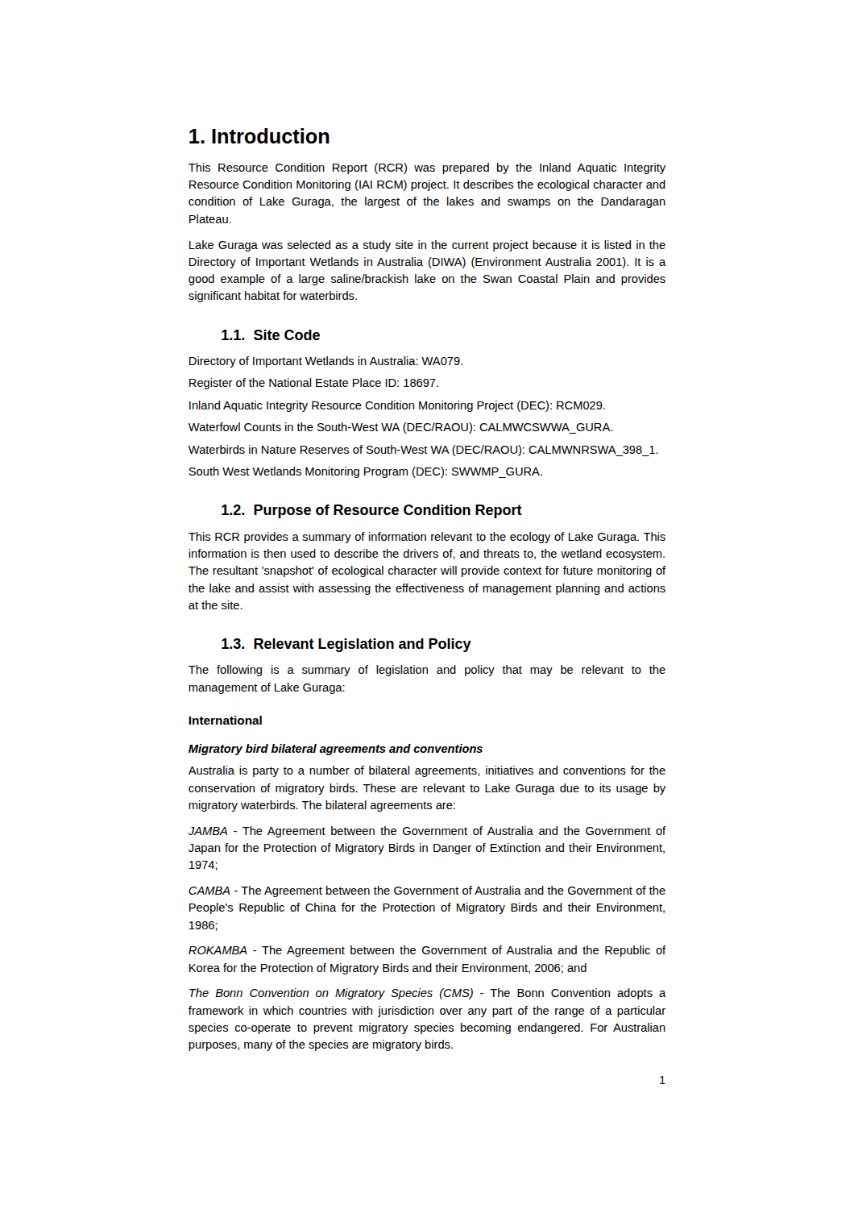1. Introduction
This Resource Condition Report (RCR) was prepared by the Inland Aquatic Integrity Resource Condition Monitoring (IAI RCM) project. It describes the ecological character and condition of Lake Guraga, the largest of the lakes and swamps on the Dandaragan Plateau.
Lake Guraga was selected as a study site in the current project because it is listed in the Directory of Important Wetlands in Australia (DIWA) (Environment Australia 2001). It is a good example of a large saline/brackish lake on the Swan Coastal Plain and provides significant habitat for waterbirds.
1.1. Site Code
Directory of Important Wetlands in Australia: WA079.
Register of the National Estate Place ID: 18697.
Inland Aquatic Integrity Resource Condition Monitoring Project (DEC): RCM029.
Waterfowl Counts in the South-West WA (DEC/RAOU): CALMWCSWWA_GURA.
Waterbirds in Nature Reserves of South-West WA (DEC/RAOU): CALMWNRSWA_398_1.
South West Wetlands Monitoring Program (DEC): SWWMP_GURA.
1.2. Purpose of Resource Condition Report
This RCR provides a summary of information relevant to the ecology of Lake Guraga. This information is then used to describe the drivers of, and threats to, the wetland ecosystem. The resultant 'snapshot' of ecological character will provide context for future monitoring of the lake and assist with assessing the effectiveness of management planning and actions at the site.
1.3. Relevant Legislation and Policy
The following is a summary of legislation and policy that may be relevant to the management of Lake Guraga:
International
Migratory bird bilateral agreements and conventions
Australia is party to a number of bilateral agreements, initiatives and conventions for the conservation of migratory birds. These are relevant to Lake Guraga due to its usage by migratory waterbirds. The bilateral agreements are:
JAMBA - The Agreement between the Government of Australia and the Government of Japan for the Protection of Migratory Birds in Danger of Extinction and their Environment, 1974;
CAMBA - The Agreement between the Government of Australia and the Government of the People's Republic of China for the Protection of Migratory Birds and their Environment, 1986;
ROKAMBA - The Agreement between the Government of Australia and the Republic of Korea for the Protection of Migratory Birds and their Environment, 2006; and
The Bonn Convention on Migratory Species (CMS) - The Bonn Convention adopts a framework in which countries with jurisdiction over any part of the range of a particular species co-operate to prevent migratory species becoming endangered. For Australian purposes, many of the species are migratory birds.
1